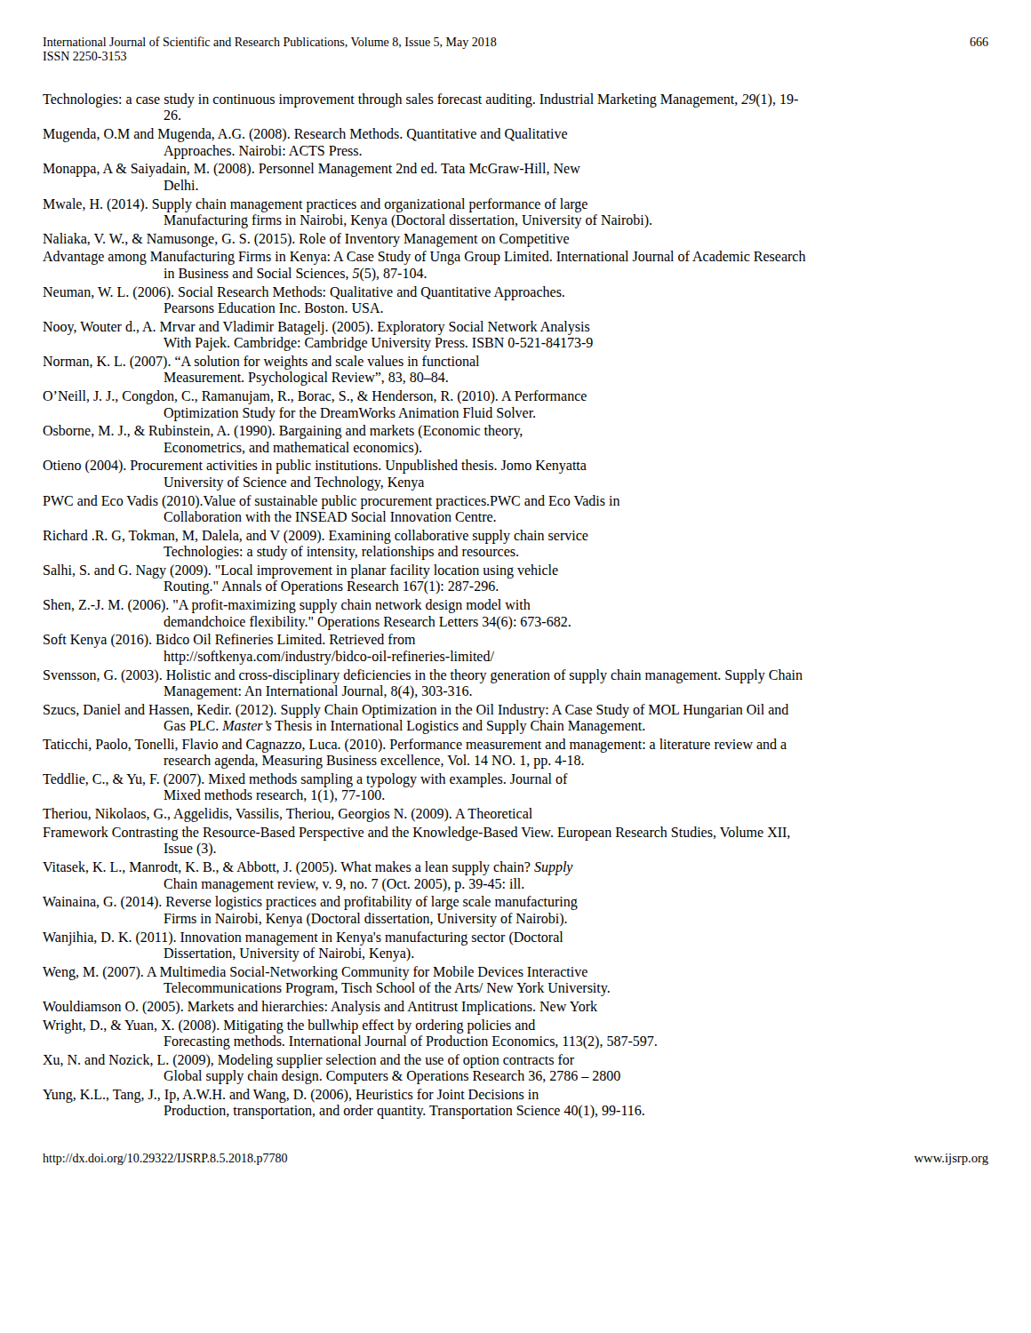International Journal of Scientific and Research Publications, Volume 8, Issue 5, May 2018
ISSN 2250-3153
666
Technologies: a case study in continuous improvement through sales forecast auditing. Industrial Marketing Management, 29(1), 19-26.
Mugenda, O.M and Mugenda, A.G. (2008). Research Methods. Quantitative and QualitativeApproaches. Nairobi: ACTS Press.
Monappa, A & Saiyadain, M. (2008). Personnel Management 2nd ed. Tata McGraw-Hill, NewDelhi.
Mwale, H. (2014). Supply chain management practices and organizational performance of largeManufacturing firms in Nairobi, Kenya (Doctoral dissertation, University of Nairobi).
Naliaka, V. W., & Namusonge, G. S. (2015). Role of Inventory Management on Competitive
Advantage among Manufacturing Firms in Kenya: A Case Study of Unga Group Limited. International Journal of Academic Researchin Business and Social Sciences, 5(5), 87-104.
Neuman, W. L. (2006). Social Research Methods: Qualitative and Quantitative Approaches.Pearsons Education Inc. Boston. USA.
Nooy, Wouter d., A. Mrvar and Vladimir Batagelj. (2005). Exploratory Social Network AnalysisWith Pajek. Cambridge: Cambridge University Press. ISBN 0-521-84173-9
Norman, K. L. (2007). “A solution for weights and scale values in functionalMeasurement. Psychological Review”, 83, 80–84.
O’Neill, J. J., Congdon, C., Ramanujam, R., Borac, S., & Henderson, R. (2010). A PerformanceOptimization Study for the DreamWorks Animation Fluid Solver.
Osborne, M. J., & Rubinstein, A. (1990). Bargaining and markets (Economic theory,Econometrics, and mathematical economics).
Otieno (2004). Procurement activities in public institutions. Unpublished thesis. Jomo KenyattaUniversity of Science and Technology, Kenya
PWC and Eco Vadis (2010).Value of sustainable public procurement practices.PWC and Eco Vadis inCollaboration with the INSEAD Social Innovation Centre.
Richard .R. G, Tokman, M, Dalela, and V (2009). Examining collaborative supply chain serviceTechnologies: a study of intensity, relationships and resources.
Salhi, S. and G. Nagy (2009). "Local improvement in planar facility location using vehicleRouting." Annals of Operations Research 167(1): 287-296.
Shen, Z.-J. M. (2006). "A profit-maximizing supply chain network design model withdemandchoice flexibility." Operations Research Letters 34(6): 673-682.
Soft Kenya (2016). Bidco Oil Refineries Limited. Retrieved fromhttp://softkenya.com/industry/bidco-oil-refineries-limited/
Svensson, G. (2003). Holistic and cross-disciplinary deficiencies in the theory generation of supply chain management. Supply ChainManagement: An International Journal, 8(4), 303-316.
Szucs, Daniel and Hassen, Kedir. (2012). Supply Chain Optimization in the Oil Industry: A Case Study of MOL Hungarian Oil andGas PLC. Master’s Thesis in International Logistics and Supply Chain Management.
Taticchi, Paolo, Tonelli, Flavio and Cagnazzo, Luca. (2010). Performance measurement and management: a literature review and aresearch agenda, Measuring Business excellence, Vol. 14 NO. 1, pp. 4-18.
Teddlie, C., & Yu, F. (2007). Mixed methods sampling a typology with examples. Journal ofMixed methods research, 1(1), 77-100.
Theriou, Nikolaos, G., Aggelidis, Vassilis, Theriou, Georgios N. (2009). A Theoretical
Framework Contrasting the Resource-Based Perspective and the Knowledge-Based View. European Research Studies, Volume XII,Issue (3).
Vitasek, K. L., Manrodt, K. B., & Abbott, J. (2005). What makes a lean supply chain? Supply Chain management review, v. 9, no. 7 (Oct. 2005), p. 39-45: ill.
Wainaina, G. (2014). Reverse logistics practices and profitability of large scale manufacturingFirms in Nairobi, Kenya (Doctoral dissertation, University of Nairobi).
Wanjihia, D. K. (2011). Innovation management in Kenya's manufacturing sector (DoctoralDissertation, University of Nairobi, Kenya).
Weng, M. (2007). A Multimedia Social-Networking Community for Mobile Devices InteractiveTelecommunications Program, Tisch School of the Arts/ New York University.
Wouldiamson O. (2005). Markets and hierarchies: Analysis and Antitrust Implications. New York
Wright, D., & Yuan, X. (2008). Mitigating the bullwhip effect by ordering policies andForecasting methods. International Journal of Production Economics, 113(2), 587-597.
Xu, N. and Nozick, L. (2009), Modeling supplier selection and the use of option contracts forGlobal supply chain design. Computers & Operations Research 36, 2786 – 2800
Yung, K.L., Tang, J., Ip, A.W.H. and Wang, D. (2006), Heuristics for Joint Decisions inProduction, transportation, and order quantity. Transportation Science 40(1), 99-116.
http://dx.doi.org/10.29322/IJSRP.8.5.2018.p7780
www.ijsrp.org